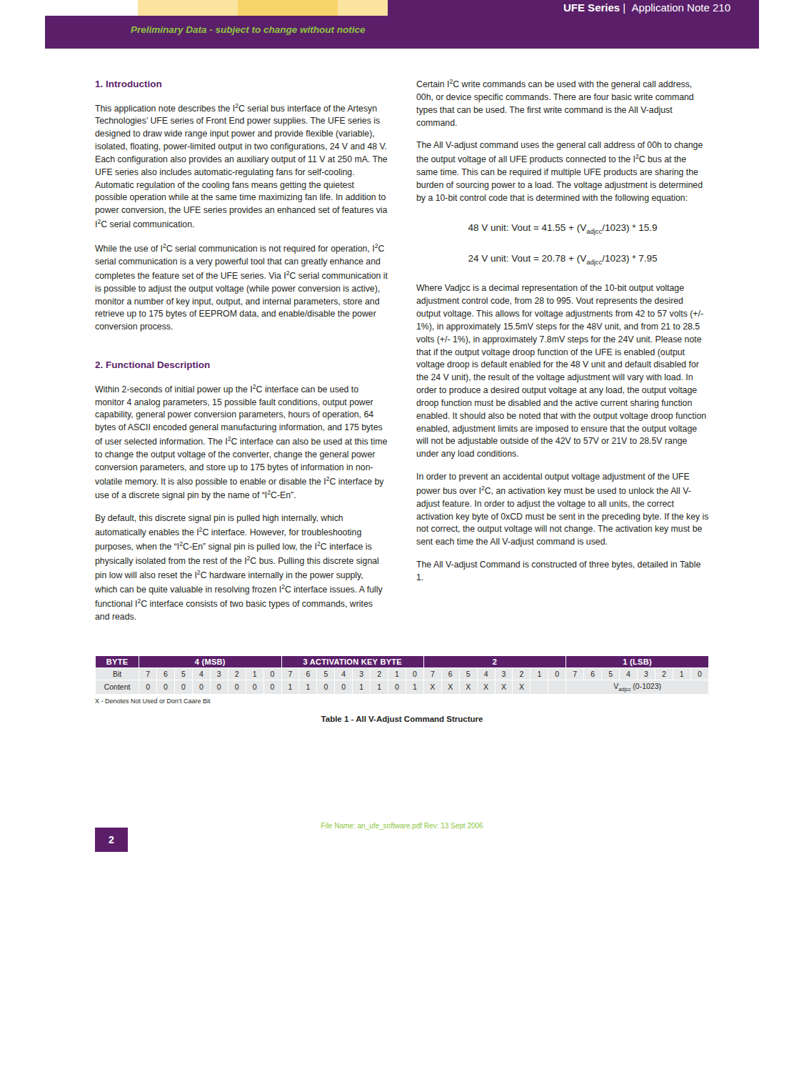UFE Series | Application Note 210
Preliminary Data - subject to change without notice
1. Introduction
This application note describes the I2C serial bus interface of the Artesyn Technologies’ UFE series of Front End power supplies. The UFE series is designed to draw wide range input power and provide flexible (variable), isolated, floating, power-limited output in two configurations, 24 V and 48 V. Each configuration also provides an auxiliary output of 11 V at 250 mA. The UFE series also includes automatic-regulating fans for self-cooling. Automatic regulation of the cooling fans means getting the quietest possible operation while at the same time maximizing fan life. In addition to power conversion, the UFE series provides an enhanced set of features via I2C serial communication.
While the use of I2C serial communication is not required for operation, I2C serial communication is a very powerful tool that can greatly enhance and completes the feature set of the UFE series. Via I2C serial communication it is possible to adjust the output voltage (while power conversion is active), monitor a number of key input, output, and internal parameters, store and retrieve up to 175 bytes of EEPROM data, and enable/disable the power conversion process.
2. Functional Description
Within 2-seconds of initial power up the I2C interface can be used to monitor 4 analog parameters, 15 possible fault conditions, output power capability, general power conversion parameters, hours of operation, 64 bytes of ASCII encoded general manufacturing information, and 175 bytes of user selected information. The I2C interface can also be used at this time to change the output voltage of the converter, change the general power conversion parameters, and store up to 175 bytes of information in non-volatile memory. It is also possible to enable or disable the I2C interface by use of a discrete signal pin by the name of “I2C-En”.
By default, this discrete signal pin is pulled high internally, which automatically enables the I2C interface. However, for troubleshooting purposes, when the “I2C-En” signal pin is pulled low, the I2C interface is physically isolated from the rest of the I2C bus. Pulling this discrete signal pin low will also reset the I2C hardware internally in the power supply, which can be quite valuable in resolving frozen I2C interface issues. A fully functional I2C interface consists of two basic types of commands, writes and reads.
Certain I2C write commands can be used with the general call address, 00h, or device specific commands. There are four basic write command types that can be used. The first write command is the All V-adjust command.
The All V-adjust command uses the general call address of 00h to change the output voltage of all UFE products connected to the I2C bus at the same time. This can be required if multiple UFE products are sharing the burden of sourcing power to a load. The voltage adjustment is determined by a 10-bit control code that is determined with the following equation:
48 V unit: Vout = 41.55 + (Vadjcc/1023) * 15.9
24 V unit: Vout = 20.78 + (Vadjcc/1023) * 7.95
Where Vadjcc is a decimal representation of the 10-bit output voltage adjustment control code, from 28 to 995. Vout represents the desired output voltage. This allows for voltage adjustments from 42 to 57 volts (+/- 1%), in approximately 15.5mV steps for the 48V unit, and from 21 to 28.5 volts (+/- 1%), in approximately 7.8mV steps for the 24V unit. Please note that if the output voltage droop function of the UFE is enabled (output voltage droop is default enabled for the 48 V unit and default disabled for the 24 V unit), the result of the voltage adjustment will vary with load. In order to produce a desired output voltage at any load, the output voltage droop function must be disabled and the active current sharing function enabled. It should also be noted that with the output voltage droop function enabled, adjustment limits are imposed to ensure that the output voltage will not be adjustable outside of the 42V to 57V or 21V to 28.5V range under any load conditions.
In order to prevent an accidental output voltage adjustment of the UFE power bus over I2C, an activation key must be used to unlock the All V-adjust feature. In order to adjust the voltage to all units, the correct activation key byte of 0xCD must be sent in the preceding byte. If the key is not correct, the output voltage will not change. The activation key must be sent each time the All V-adjust command is used.
The All V-adjust Command is constructed of three bytes, detailed in Table 1.
| BYTE | 4 (MSB) | 3 ACTIVATION KEY BYTE | 2 | 1 (LSB) |
| --- | --- | --- | --- | --- |
| Bit | 7 | 6 | 5 | 4 | 3 | 2 | 1 | 0 | 7 | 6 | 5 | 4 | 3 | 2 | 1 | 0 | 7 | 6 | 5 | 4 | 3 | 2 | 1 | 0 | 7 | 6 | 5 | 4 | 3 | 2 | 1 | 0 |
| Content | 0 | 0 | 0 | 0 | 0 | 0 | 0 | 0 | 1 | 1 | 0 | 0 | 1 | 1 | 0 | 1 | X | X | X | X | X | X | | | V adjcc (0-1023) |
X - Denotes Not Used or Don’t Caare Bit
Table 1 - All V-Adjust Command Structure
File Name: an_ufe_software.pdf Rev: 13 Sept 2006
2